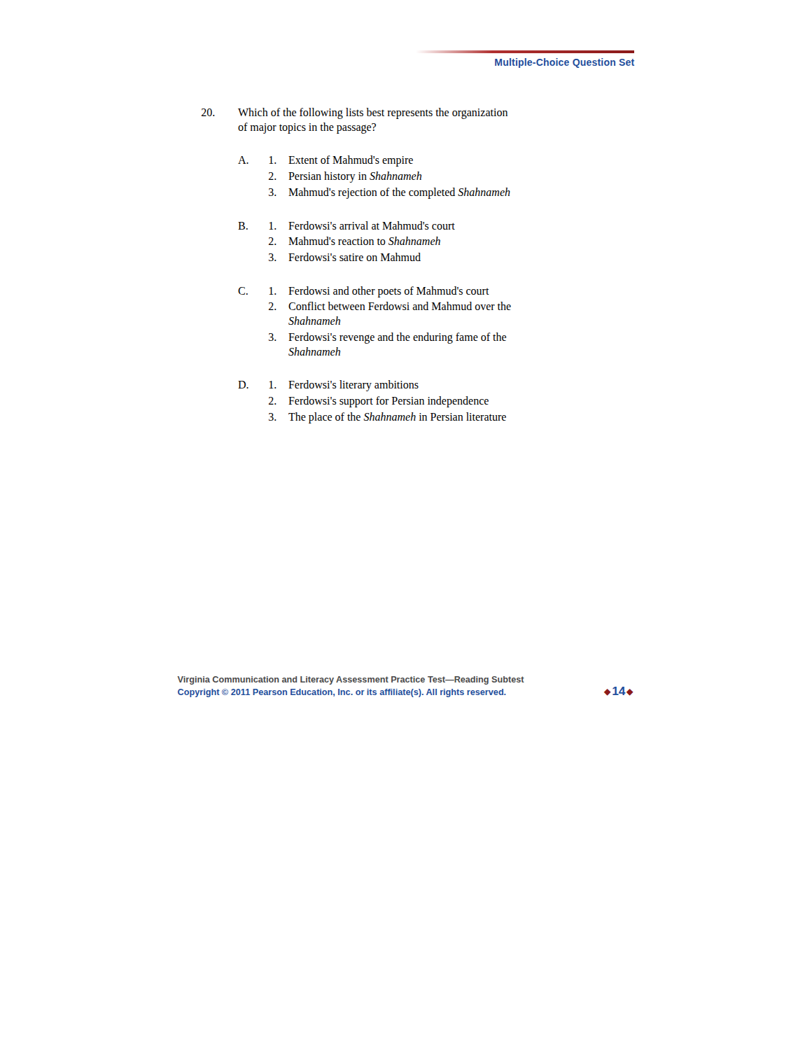Multiple-Choice Question Set
20.
Which of the following lists best represents the organization of major topics in the passage?
A.
1.
Extent of Mahmud's empire
2.
Persian history in Shahnameh
3.
Mahmud's rejection of the completed Shahnameh
B.
1.
Ferdowsi's arrival at Mahmud's court
2.
Mahmud's reaction to Shahnameh
3.
Ferdowsi's satire on Mahmud
C.
1.
Ferdowsi and other poets of Mahmud's court
2.
Conflict between Ferdowsi and Mahmud over the Shahnameh
3.
Ferdowsi's revenge and the enduring fame of the Shahnameh
D.
1.
Ferdowsi's literary ambitions
2.
Ferdowsi's support for Persian independence
3.
The place of the Shahnameh in Persian literature
Virginia Communication and Literacy Assessment Practice Test—Reading Subtest
Copyright © 2011 Pearson Education, Inc. or its affiliate(s). All rights reserved.
◆14◆